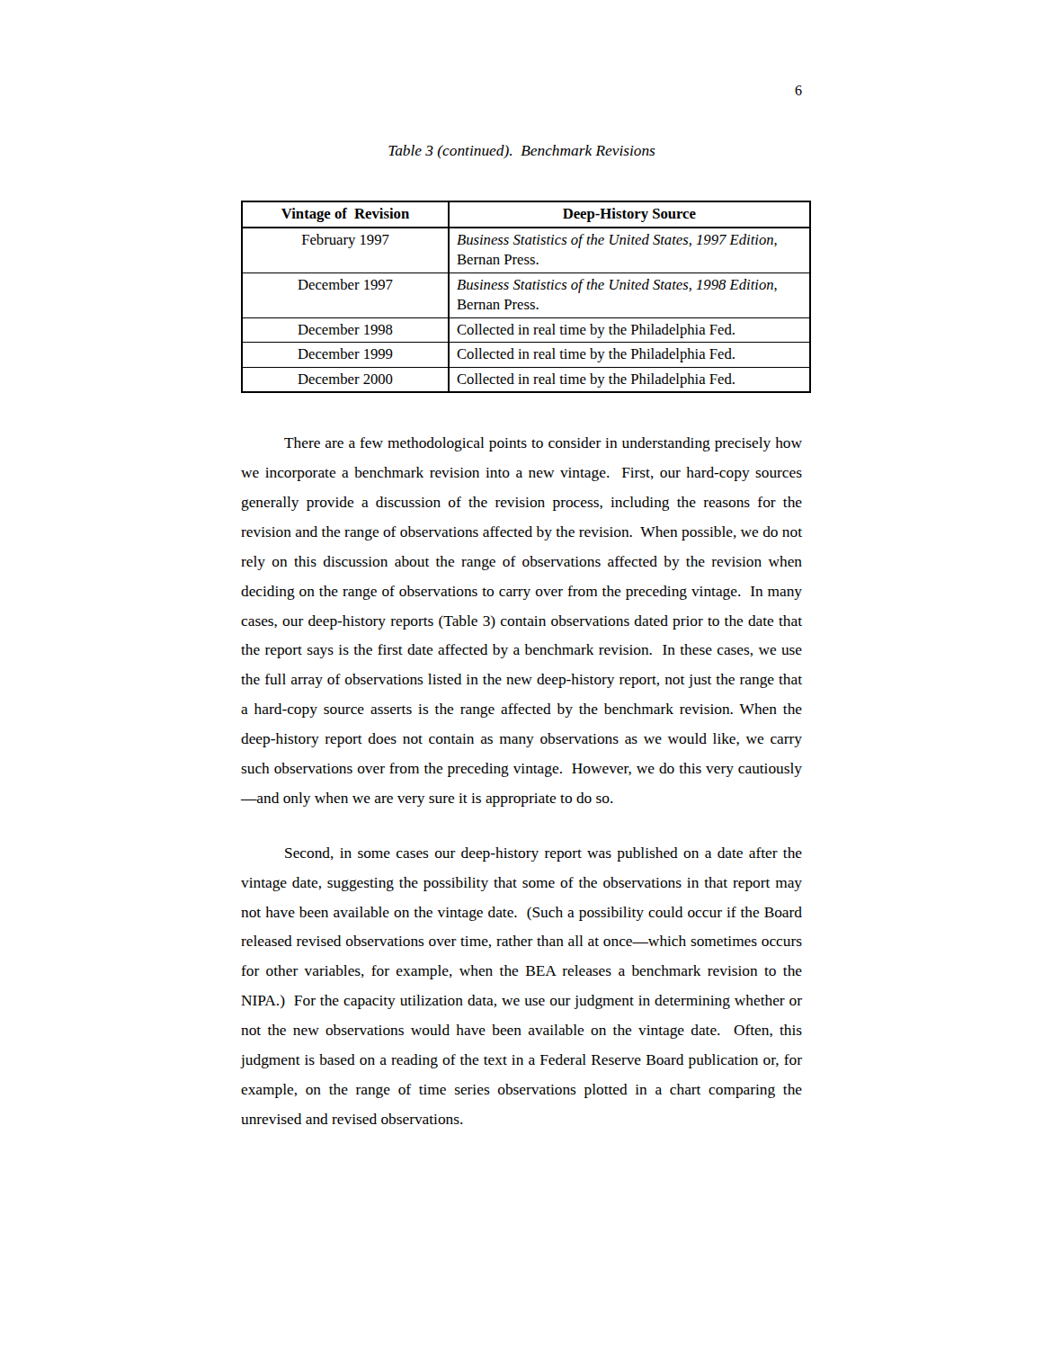6
Table 3 (continued). Benchmark Revisions
| Vintage of Revision | Deep-History Source |
| --- | --- |
| February 1997 | Business Statistics of the United States, 1997 Edition , Bernan Press. |
| December 1997 | Business Statistics of the United States, 1998 Edition , Bernan Press. |
| December 1998 | Collected in real time by the Philadelphia Fed. |
| December 1999 | Collected in real time by the Philadelphia Fed. |
| December 2000 | Collected in real time by the Philadelphia Fed. |
There are a few methodological points to consider in understanding precisely how we incorporate a benchmark revision into a new vintage. First, our hard-copy sources generally provide a discussion of the revision process, including the reasons for the revision and the range of observations affected by the revision. When possible, we do not rely on this discussion about the range of observations affected by the revision when deciding on the range of observations to carry over from the preceding vintage. In many cases, our deep-history reports (Table 3) contain observations dated prior to the date that the report says is the first date affected by a benchmark revision. In these cases, we use the full array of observations listed in the new deep-history report, not just the range that a hard-copy source asserts is the range affected by the benchmark revision. When the deep-history report does not contain as many observations as we would like, we carry such observations over from the preceding vintage. However, we do this very cautiously—and only when we are very sure it is appropriate to do so.
Second, in some cases our deep-history report was published on a date after the vintage date, suggesting the possibility that some of the observations in that report may not have been available on the vintage date. (Such a possibility could occur if the Board released revised observations over time, rather than all at once—which sometimes occurs for other variables, for example, when the BEA releases a benchmark revision to the NIPA.) For the capacity utilization data, we use our judgment in determining whether or not the new observations would have been available on the vintage date. Often, this judgment is based on a reading of the text in a Federal Reserve Board publication or, for example, on the range of time series observations plotted in a chart comparing the unrevised and revised observations.